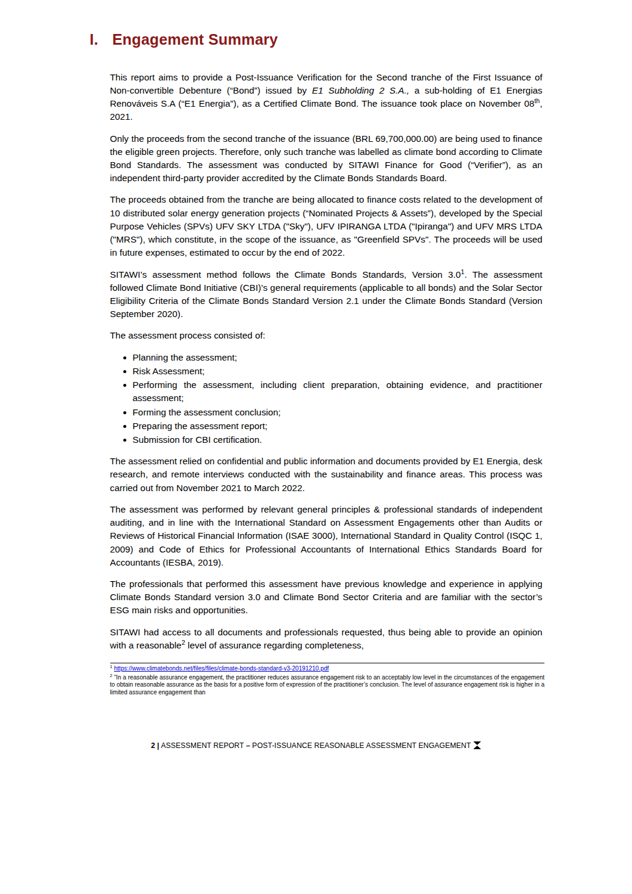I. Engagement Summary
This report aims to provide a Post-Issuance Verification for the Second tranche of the First Issuance of Non-convertible Debenture (“Bond”) issued by E1 Subholding 2 S.A., a sub-holding of E1 Energias Renováveis S.A (“E1 Energia”), as a Certified Climate Bond. The issuance took place on November 08th, 2021.
Only the proceeds from the second tranche of the issuance (BRL 69,700,000.00) are being used to finance the eligible green projects. Therefore, only such tranche was labelled as climate bond according to Climate Bond Standards. The assessment was conducted by SITAWI Finance for Good (“Verifier”), as an independent third-party provider accredited by the Climate Bonds Standards Board.
The proceeds obtained from the tranche are being allocated to finance costs related to the development of 10 distributed solar energy generation projects (“Nominated Projects & Assets”), developed by the Special Purpose Vehicles (SPVs) UFV SKY LTDA ("Sky"), UFV IPIRANGA LTDA ("Ipiranga") and UFV MRS LTDA ("MRS"), which constitute, in the scope of the issuance, as "Greenfield SPVs". The proceeds will be used in future expenses, estimated to occur by the end of 2022.
SITAWI’s assessment method follows the Climate Bonds Standards, Version 3.01. The assessment followed Climate Bond Initiative (CBI)’s general requirements (applicable to all bonds) and the Solar Sector Eligibility Criteria of the Climate Bonds Standard Version 2.1 under the Climate Bonds Standard (Version September 2020).
The assessment process consisted of:
Planning the assessment;
Risk Assessment;
Performing the assessment, including client preparation, obtaining evidence, and practitioner assessment;
Forming the assessment conclusion;
Preparing the assessment report;
Submission for CBI certification.
The assessment relied on confidential and public information and documents provided by E1 Energia, desk research, and remote interviews conducted with the sustainability and finance areas. This process was carried out from November 2021 to March 2022.
The assessment was performed by relevant general principles & professional standards of independent auditing, and in line with the International Standard on Assessment Engagements other than Audits or Reviews of Historical Financial Information (ISAE 3000), International Standard in Quality Control (ISQC 1, 2009) and Code of Ethics for Professional Accountants of International Ethics Standards Board for Accountants (IESBA, 2019).
The professionals that performed this assessment have previous knowledge and experience in applying Climate Bonds Standard version 3.0 and Climate Bond Sector Criteria and are familiar with the sector’s ESG main risks and opportunities.
SITAWI had access to all documents and professionals requested, thus being able to provide an opinion with a reasonable2 level of assurance regarding completeness,
1 https://www.climatebonds.net/files/files/climate-bonds-standard-v3-20191210.pdf
2 “In a reasonable assurance engagement, the practitioner reduces assurance engagement risk to an acceptably low level in the circumstances of the engagement to obtain reasonable assurance as the basis for a positive form of expression of the practitioner’s conclusion. The level of assurance engagement risk is higher in a limited assurance engagement than
2 | ASSESSMENT REPORT – POST-ISSUANCE REASONABLE ASSESSMENT ENGAGEMENT